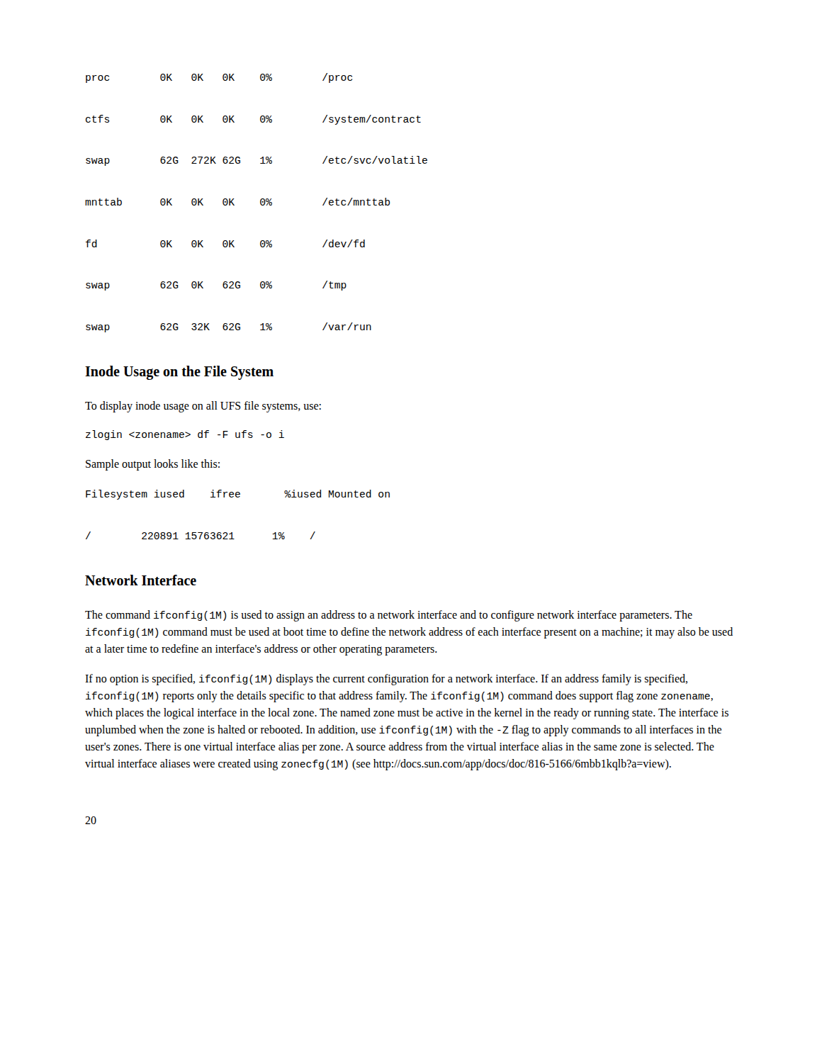proc        0K   0K   0K    0%        /proc

ctfs        0K   0K   0K    0%        /system/contract

swap        62G  272K 62G   1%        /etc/svc/volatile

mnttab      0K   0K   0K    0%        /etc/mnttab

fd          0K   0K   0K    0%        /dev/fd

swap        62G  0K   62G   0%        /tmp

swap        62G  32K  62G   1%        /var/run
Inode Usage on the File System
To display inode usage on all UFS file systems, use:
zlogin <zonename> df -F ufs -o i
Sample output looks like this:
Filesystem iused    ifree       %iused Mounted on

/        220891 15763621      1%    /
Network Interface
The command ifconfig(1M) is used to assign an address to a network interface and to configure network interface parameters. The ifconfig(1M) command must be used at boot time to define the network address of each interface present on a machine; it may also be used at a later time to redefine an interface's address or other operating parameters.
If no option is specified, ifconfig(1M) displays the current configuration for a network interface. If an address family is specified, ifconfig(1M) reports only the details specific to that address family. The ifconfig(1M) command does support flag zone zonename, which places the logical interface in the local zone. The named zone must be active in the kernel in the ready or running state. The interface is unplumbed when the zone is halted or rebooted. In addition, use ifconfig(1M) with the -Z flag to apply commands to all interfaces in the user's zones. There is one virtual interface alias per zone. A source address from the virtual interface alias in the same zone is selected. The virtual interface aliases were created using zonecfg(1M) (see http://docs.sun.com/app/docs/doc/816-5166/6mbb1kqlb?a=view).
20